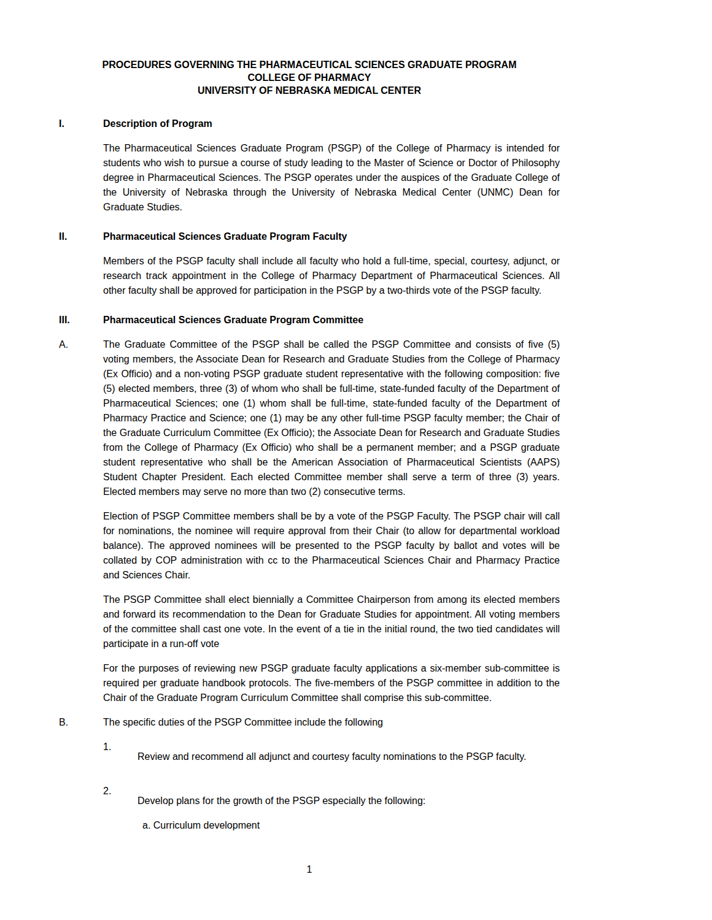PROCEDURES GOVERNING THE PHARMACEUTICAL SCIENCES GRADUATE PROGRAM
COLLEGE OF PHARMACY
UNIVERSITY OF NEBRASKA MEDICAL CENTER
I.
Description of Program
The Pharmaceutical Sciences Graduate Program (PSGP) of the College of Pharmacy is intended for students who wish to pursue a course of study leading to the Master of Science or Doctor of Philosophy degree in Pharmaceutical Sciences. The PSGP operates under the auspices of the Graduate College of the University of Nebraska through the University of Nebraska Medical Center (UNMC) Dean for Graduate Studies.
II.
Pharmaceutical Sciences Graduate Program Faculty
Members of the PSGP faculty shall include all faculty who hold a full-time, special, courtesy, adjunct, or research track appointment in the College of Pharmacy Department of Pharmaceutical Sciences. All other faculty shall be approved for participation in the PSGP by a two-thirds vote of the PSGP faculty.
III.
Pharmaceutical Sciences Graduate Program Committee
A.
The Graduate Committee of the PSGP shall be called the PSGP Committee and consists of five (5) voting members, the Associate Dean for Research and Graduate Studies from the College of Pharmacy (Ex Officio) and a non-voting PSGP graduate student representative with the following composition: five (5) elected members, three (3) of whom who shall be full-time, state-funded faculty of the Department of Pharmaceutical Sciences; one (1) whom shall be full-time, state-funded faculty of the Department of Pharmacy Practice and Science; one (1) may be any other full-time PSGP faculty member; the Chair of the Graduate Curriculum Committee (Ex Officio); the Associate Dean for Research and Graduate Studies from the College of Pharmacy (Ex Officio) who shall be a permanent member; and a PSGP graduate student representative who shall be the American Association of Pharmaceutical Scientists (AAPS) Student Chapter President. Each elected Committee member shall serve a term of three (3) years. Elected members may serve no more than two (2) consecutive terms.
Election of PSGP Committee members shall be by a vote of the PSGP Faculty. The PSGP chair will call for nominations, the nominee will require approval from their Chair (to allow for departmental workload balance). The approved nominees will be presented to the PSGP faculty by ballot and votes will be collated by COP administration with cc to the Pharmaceutical Sciences Chair and Pharmacy Practice and Sciences Chair.
The PSGP Committee shall elect biennially a Committee Chairperson from among its elected members and forward its recommendation to the Dean for Graduate Studies for appointment. All voting members of the committee shall cast one vote. In the event of a tie in the initial round, the two tied candidates will participate in a run-off vote
For the purposes of reviewing new PSGP graduate faculty applications a six-member sub-committee is required per graduate handbook protocols. The five-members of the PSGP committee in addition to the Chair of the Graduate Program Curriculum Committee shall comprise this sub-committee.
B.
The specific duties of the PSGP Committee include the following
1.
Review and recommend all adjunct and courtesy faculty nominations to the PSGP faculty.
2.
Develop plans for the growth of the PSGP especially the following:
a. Curriculum development
1